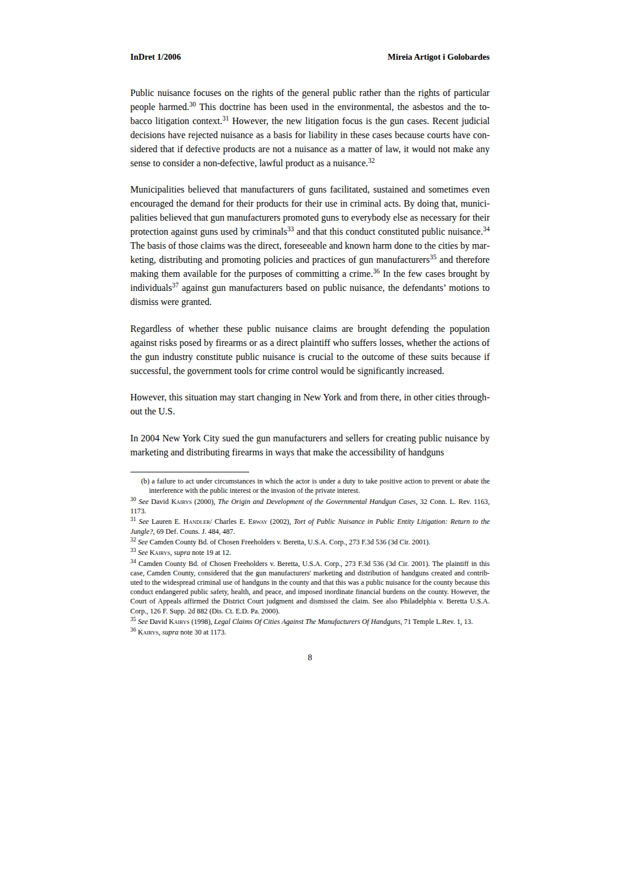InDret 1/2006
Mireia Artigot i Golobardes
Public nuisance focuses on the rights of the general public rather than the rights of particular people harmed.30 This doctrine has been used in the environmental, the asbestos and the tobacco litigation context.31 However, the new litigation focus is the gun cases. Recent judicial decisions have rejected nuisance as a basis for liability in these cases because courts have considered that if defective products are not a nuisance as a matter of law, it would not make any sense to consider a non-defective, lawful product as a nuisance.32
Municipalities believed that manufacturers of guns facilitated, sustained and sometimes even encouraged the demand for their products for their use in criminal acts. By doing that, municipalities believed that gun manufacturers promoted guns to everybody else as necessary for their protection against guns used by criminals33 and that this conduct constituted public nuisance.34 The basis of those claims was the direct, foreseeable and known harm done to the cities by marketing, distributing and promoting policies and practices of gun manufacturers35 and therefore making them available for the purposes of committing a crime.36 In the few cases brought by individuals37 against gun manufacturers based on public nuisance, the defendants’ motions to dismiss were granted.
Regardless of whether these public nuisance claims are brought defending the population against risks posed by firearms or as a direct plaintiff who suffers losses, whether the actions of the gun industry constitute public nuisance is crucial to the outcome of these suits because if successful, the government tools for crime control would be significantly increased.
However, this situation may start changing in New York and from there, in other cities throughout the U.S.
In 2004 New York City sued the gun manufacturers and sellers for creating public nuisance by marketing and distributing firearms in ways that make the accessibility of handguns
(b) a failure to act under circumstances in which the actor is under a duty to take positive action to prevent or abate the interference with the public interest or the invasion of the private interest.
30 See David Kairys (2000), The Origin and Development of the Governmental Handgun Cases, 32 Conn. L. Rev. 1163, 1173.
31 See Lauren E. Handler/ Charles E. Erway (2002), Tort of Public Nuisance in Public Entity Litigation: Return to the Jungle?, 69 Def. Couns. J. 484, 487.
32 See Camden County Bd. of Chosen Freeholders v. Beretta, U.S.A. Corp., 273 F.3d 536 (3d Cir. 2001).
33 See Kairys, supra note 19 at 12.
34 Camden County Bd. of Chosen Freeholders v. Beretta, U.S.A. Corp., 273 F.3d 536 (3d Cir. 2001). The plaintiff in this case, Camden County, considered that the gun manufacturers' marketing and distribution of handguns created and contributed to the widespread criminal use of handguns in the county and that this was a public nuisance for the county because this conduct endangered public safety, health, and peace, and imposed inordinate financial burdens on the county. However, the Court of Appeals affirmed the District Court judgment and dismissed the claim. See also Philadelphia v. Beretta U.S.A. Corp., 126 F. Supp. 2d 882 (Dis. Ct. E.D. Pa. 2000).
35 See David Kairys (1998), Legal Claims Of Cities Against The Manufacturers Of Handguns, 71 Temple L.Rev. 1, 13.
36 Kairys, supra note 30 at 1173.
8